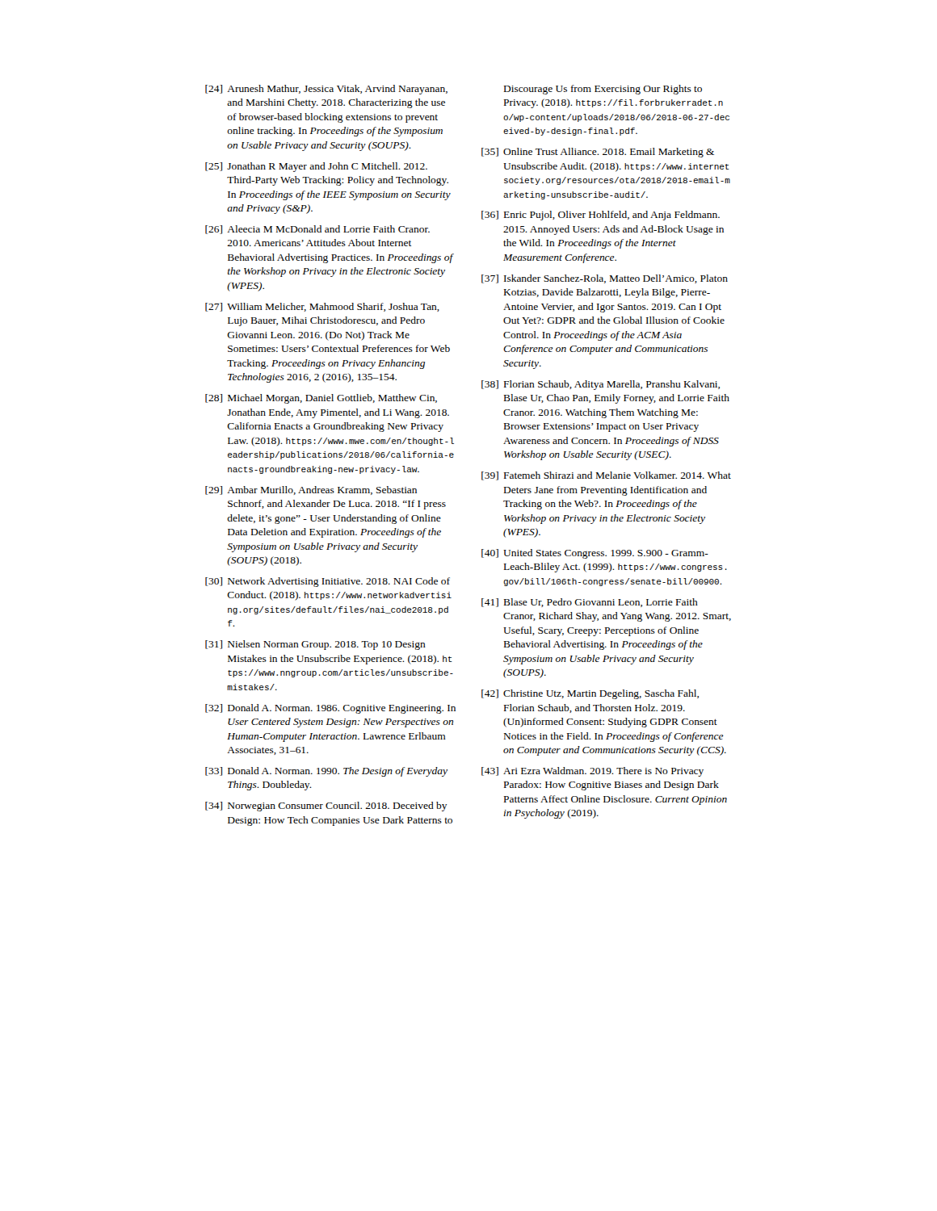[24] Arunesh Mathur, Jessica Vitak, Arvind Narayanan, and Marshini Chetty. 2018. Characterizing the use of browser-based blocking extensions to prevent online tracking. In Proceedings of the Symposium on Usable Privacy and Security (SOUPS).
[25] Jonathan R Mayer and John C Mitchell. 2012. Third-Party Web Tracking: Policy and Technology. In Proceedings of the IEEE Symposium on Security and Privacy (S&P).
[26] Aleecia M McDonald and Lorrie Faith Cranor. 2010. Americans’ Attitudes About Internet Behavioral Advertising Practices. In Proceedings of the Workshop on Privacy in the Electronic Society (WPES).
[27] William Melicher, Mahmood Sharif, Joshua Tan, Lujo Bauer, Mihai Christodorescu, and Pedro Giovanni Leon. 2016. (Do Not) Track Me Sometimes: Users’ Contextual Preferences for Web Tracking. Proceedings on Privacy Enhancing Technologies 2016, 2 (2016), 135–154.
[28] Michael Morgan, Daniel Gottlieb, Matthew Cin, Jonathan Ende, Amy Pimentel, and Li Wang. 2018. California Enacts a Groundbreaking New Privacy Law. (2018). https://www.mwe.com/en/thought-leadership/publications/2018/06/california-enacts-groundbreaking-new-privacy-law.
[29] Ambar Murillo, Andreas Kramm, Sebastian Schnorf, and Alexander De Luca. 2018. “If I press delete, it’s gone” - User Understanding of Online Data Deletion and Expiration. Proceedings of the Symposium on Usable Privacy and Security (SOUPS) (2018).
[30] Network Advertising Initiative. 2018. NAI Code of Conduct. (2018). https://www.networkadvertising.org/sites/default/files/nai_code2018.pdf.
[31] Nielsen Norman Group. 2018. Top 10 Design Mistakes in the Unsubscribe Experience. (2018). https://www.nngroup.com/articles/unsubscribe-mistakes/.
[32] Donald A. Norman. 1986. Cognitive Engineering. In User Centered System Design: New Perspectives on Human-Computer Interaction. Lawrence Erlbaum Associates, 31–61.
[33] Donald A. Norman. 1990. The Design of Everyday Things. Doubleday.
[34] Norwegian Consumer Council. 2018. Deceived by Design: How Tech Companies Use Dark Patterns to
Discourage Us from Exercising Our Rights to Privacy. (2018). https://fil.forbrukerradet.no/wp-content/uploads/2018/06/2018-06-27-deceived-by-design-final.pdf.
[35] Online Trust Alliance. 2018. Email Marketing & Unsubscribe Audit. (2018). https://www.internetsociety.org/resources/ota/2018/2018-email-marketing-unsubscribe-audit/.
[36] Enric Pujol, Oliver Hohlfeld, and Anja Feldmann. 2015. Annoyed Users: Ads and Ad-Block Usage in the Wild. In Proceedings of the Internet Measurement Conference.
[37] Iskander Sanchez-Rola, Matteo Dell’Amico, Platon Kotzias, Davide Balzarotti, Leyla Bilge, Pierre-Antoine Vervier, and Igor Santos. 2019. Can I Opt Out Yet?: GDPR and the Global Illusion of Cookie Control. In Proceedings of the ACM Asia Conference on Computer and Communications Security.
[38] Florian Schaub, Aditya Marella, Pranshu Kalvani, Blase Ur, Chao Pan, Emily Forney, and Lorrie Faith Cranor. 2016. Watching Them Watching Me: Browser Extensions’ Impact on User Privacy Awareness and Concern. In Proceedings of NDSS Workshop on Usable Security (USEC).
[39] Fatemeh Shirazi and Melanie Volkamer. 2014. What Deters Jane from Preventing Identification and Tracking on the Web?. In Proceedings of the Workshop on Privacy in the Electronic Society (WPES).
[40] United States Congress. 1999. S.900 - Gramm-Leach-Bliley Act. (1999). https://www.congress.gov/bill/106th-congress/senate-bill/00900.
[41] Blase Ur, Pedro Giovanni Leon, Lorrie Faith Cranor, Richard Shay, and Yang Wang. 2012. Smart, Useful, Scary, Creepy: Perceptions of Online Behavioral Advertising. In Proceedings of the Symposium on Usable Privacy and Security (SOUPS).
[42] Christine Utz, Martin Degeling, Sascha Fahl, Florian Schaub, and Thorsten Holz. 2019. (Un)informed Consent: Studying GDPR Consent Notices in the Field. In Proceedings of Conference on Computer and Communications Security (CCS).
[43] Ari Ezra Waldman. 2019. There is No Privacy Paradox: How Cognitive Biases and Design Dark Patterns Affect Online Disclosure. Current Opinion in Psychology (2019).